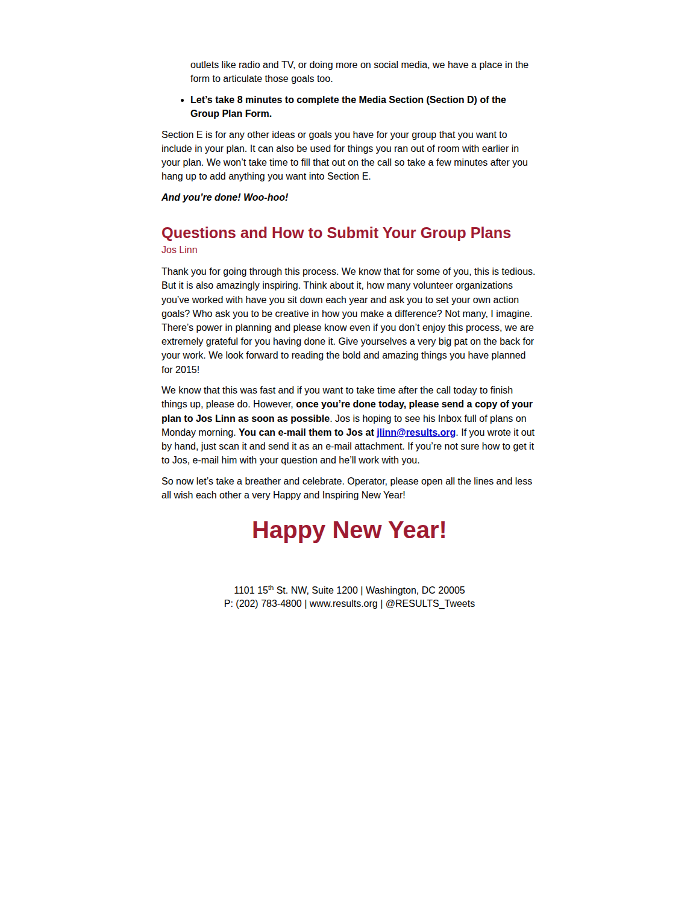outlets like radio and TV, or doing more on social media, we have a place in the form to articulate those goals too.
Let’s take 8 minutes to complete the Media Section (Section D) of the Group Plan Form.
Section E is for any other ideas or goals you have for your group that you want to include in your plan. It can also be used for things you ran out of room with earlier in your plan. We won’t take time to fill that out on the call so take a few minutes after you hang up to add anything you want into Section E.
And you’re done! Woo-hoo!
Questions and How to Submit Your Group Plans
Jos Linn
Thank you for going through this process. We know that for some of you, this is tedious. But it is also amazingly inspiring. Think about it, how many volunteer organizations you’ve worked with have you sit down each year and ask you to set your own action goals? Who ask you to be creative in how you make a difference? Not many, I imagine. There’s power in planning and please know even if you don’t enjoy this process, we are extremely grateful for you having done it. Give yourselves a very big pat on the back for your work. We look forward to reading the bold and amazing things you have planned for 2015!
We know that this was fast and if you want to take time after the call today to finish things up, please do. However, once you’re done today, please send a copy of your plan to Jos Linn as soon as possible. Jos is hoping to see his Inbox full of plans on Monday morning. You can e-mail them to Jos at jlinn@results.org. If you wrote it out by hand, just scan it and send it as an e-mail attachment. If you’re not sure how to get it to Jos, e-mail him with your question and he’ll work with you.
So now let’s take a breather and celebrate. Operator, please open all the lines and less all wish each other a very Happy and Inspiring New Year!
Happy New Year!
1101 15th St. NW, Suite 1200 | Washington, DC 20005
P: (202) 783-4800 | www.results.org | @RESULTS_Tweets